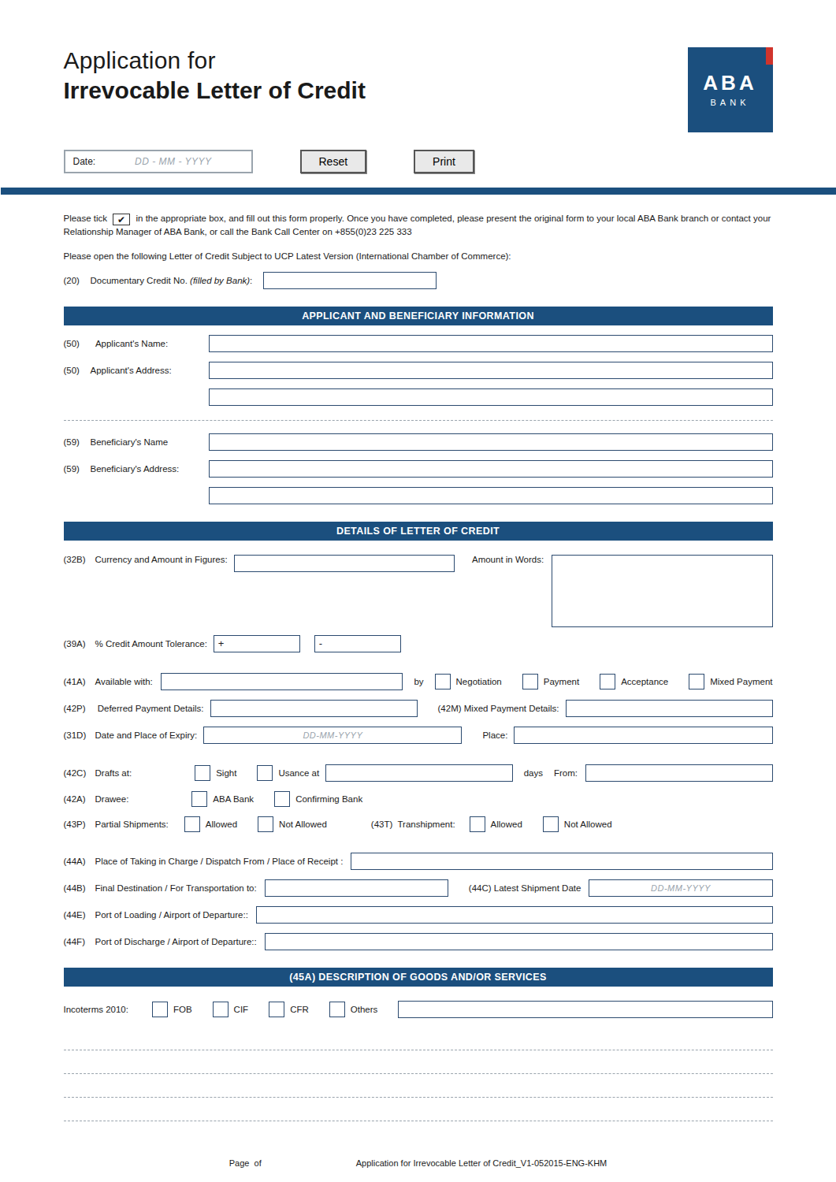Application for
Irrevocable Letter of Credit
ABA
BANK
Date: DD - MM - YYYY
Reset Print
Please tick ✔ in the appropriate box, and fill out this form properly. Once you have completed, please present the original form to your local ABA Bank branch or contact your Relationship Manager of ABA Bank, or call the Bank Call Center on +855(0)23 225 333
Please open the following Letter of Credit Subject to UCP Latest Version (International Chamber of Commerce):
(20) Documentary Credit No. (filled by Bank):
APPLICANT AND BENEFICIARY INFORMATION
(50) Applicant's Name:
(50) Applicant's Address:
(59) Beneficiary's Name
(59) Beneficiary's Address:
DETAILS OF LETTER OF CREDIT
(32B) Currency and Amount in Figures: Amount in Words:
(39A) % Credit Amount Tolerance: + -
(41A) Available with: by Negotiation Payment Acceptance Mixed Payment
(42P) Deferred Payment Details: (42M) Mixed Payment Details:
(31D) Date and Place of Expiry: DD-MM-YYYY Place:
(42C) Drafts at: Sight Usance at days From:
(42A) Drawee: ABA Bank Confirming Bank
(43P) Partial Shipments: Allowed Not Allowed (43T) Transhipment: Allowed Not Allowed
(44A) Place of Taking in Charge / Dispatch From / Place of Receipt :
(44B) Final Destination / For Transportation to: (44C) Latest Shipment Date DD-MM-YYYY
(44E) Port of Loading / Airport of Departure::
(44F) Port of Discharge / Airport of Departure::
(45A) DESCRIPTION OF GOODS AND/OR SERVICES
Incoterms 2010: FOB CIF CFR Others
Page of Application for Irrevocable Letter of Credit_V1-052015-ENG-KHM